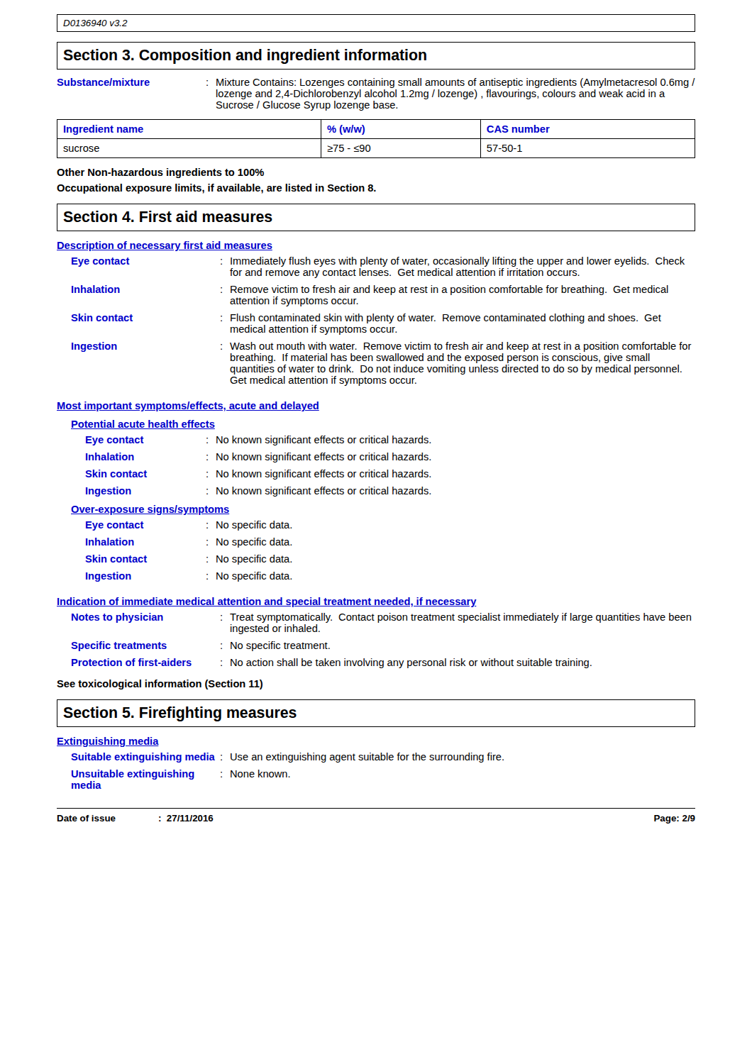D0136940 v3.2
Section 3. Composition and ingredient information
Substance/mixture
:
Mixture Contains: Lozenges containing small amounts of antiseptic ingredients (Amylmetacresol 0.6mg / lozenge and 2,4-Dichlorobenzyl alcohol 1.2mg / lozenge) , flavourings, colours and weak acid in a Sucrose / Glucose Syrup lozenge base.
| Ingredient name | % (w/w) | CAS number |
| --- | --- | --- |
| sucrose | ≥75 - ≤90 | 57-50-1 |
Other Non-hazardous ingredients to 100%
Occupational exposure limits, if available, are listed in Section 8.
Section 4. First aid measures
Description of necessary first aid measures
Eye contact
:
Immediately flush eyes with plenty of water, occasionally lifting the upper and lower eyelids. Check for and remove any contact lenses. Get medical attention if irritation occurs.
Inhalation
:
Remove victim to fresh air and keep at rest in a position comfortable for breathing. Get medical attention if symptoms occur.
Skin contact
:
Flush contaminated skin with plenty of water. Remove contaminated clothing and shoes. Get medical attention if symptoms occur.
Ingestion
:
Wash out mouth with water. Remove victim to fresh air and keep at rest in a position comfortable for breathing. If material has been swallowed and the exposed person is conscious, give small quantities of water to drink. Do not induce vomiting unless directed to do so by medical personnel. Get medical attention if symptoms occur.
Most important symptoms/effects, acute and delayed
Potential acute health effects
Eye contact
:
No known significant effects or critical hazards.
Inhalation
:
No known significant effects or critical hazards.
Skin contact
:
No known significant effects or critical hazards.
Ingestion
:
No known significant effects or critical hazards.
Over-exposure signs/symptoms
Eye contact
:
No specific data.
Inhalation
:
No specific data.
Skin contact
:
No specific data.
Ingestion
:
No specific data.
Indication of immediate medical attention and special treatment needed, if necessary
Notes to physician
:
Treat symptomatically. Contact poison treatment specialist immediately if large quantities have been ingested or inhaled.
Specific treatments
:
No specific treatment.
Protection of first-aiders
:
No action shall be taken involving any personal risk or without suitable training.
See toxicological information (Section 11)
Section 5. Firefighting measures
Extinguishing media
Suitable extinguishing media
:
Use an extinguishing agent suitable for the surrounding fire.
Unsuitable extinguishing media
:
None known.
Date of issue : 27/11/2016
Page: 2/9